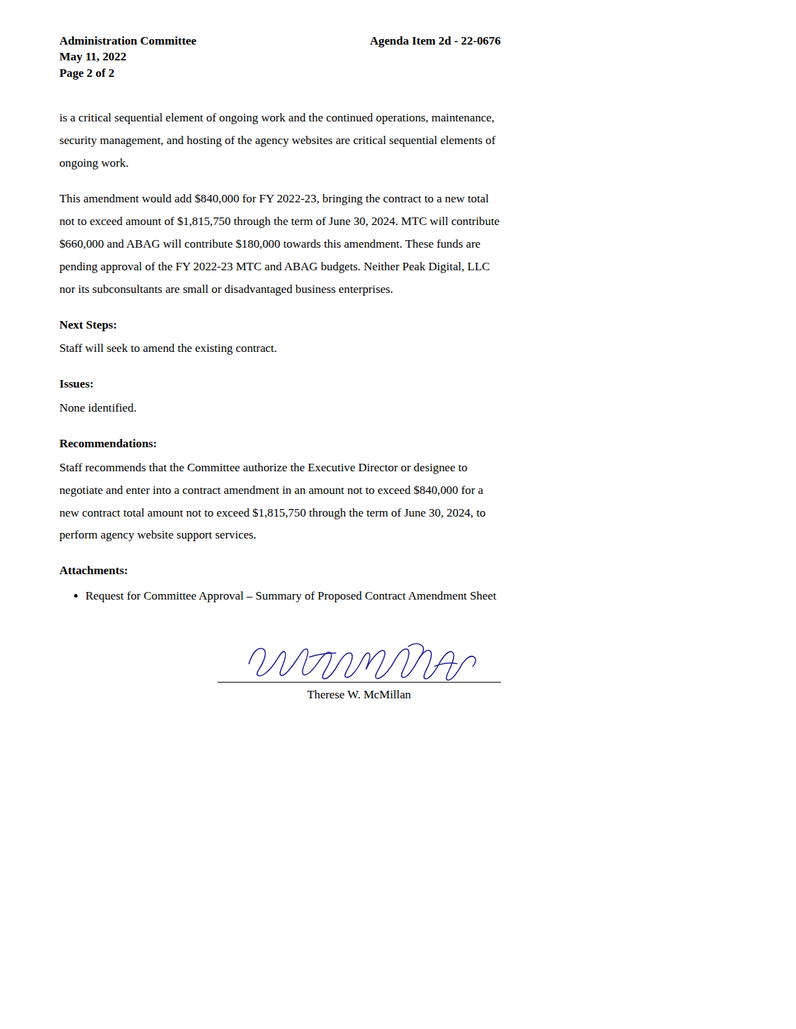Administration Committee
May 11, 2022
Page 2 of 2
Agenda Item 2d - 22-0676
is a critical sequential element of ongoing work and the continued operations, maintenance, security management, and hosting of the agency websites are critical sequential elements of ongoing work.
This amendment would add $840,000 for FY 2022-23, bringing the contract to a new total not to exceed amount of $1,815,750 through the term of June 30, 2024. MTC will contribute $660,000 and ABAG will contribute $180,000 towards this amendment. These funds are pending approval of the FY 2022-23 MTC and ABAG budgets. Neither Peak Digital, LLC nor its subconsultants are small or disadvantaged business enterprises.
Next Steps:
Staff will seek to amend the existing contract.
Issues:
None identified.
Recommendations:
Staff recommends that the Committee authorize the Executive Director or designee to negotiate and enter into a contract amendment in an amount not to exceed $840,000 for a new contract total amount not to exceed $1,815,750 through the term of June 30, 2024, to perform agency website support services.
Attachments:
Request for Committee Approval – Summary of Proposed Contract Amendment Sheet
Therese W. McMillan